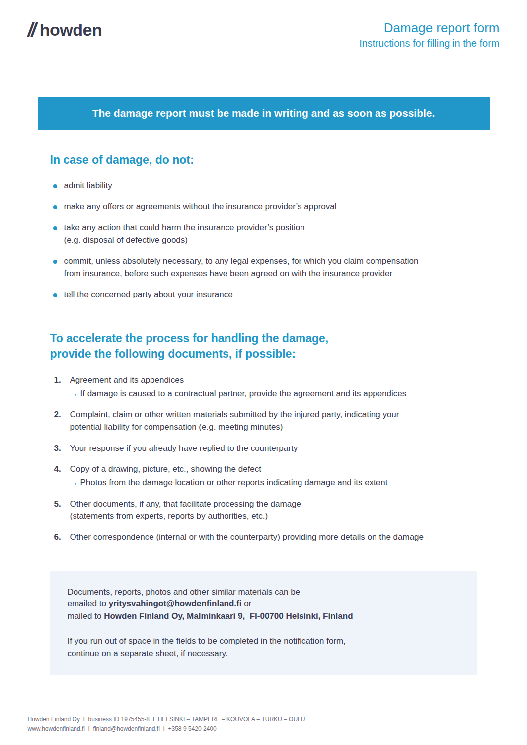// howden
Damage report form
Instructions for filling in the form
The damage report must be made in writing and as soon as possible.
In case of damage, do not:
admit liability
make any offers or agreements without the insurance provider’s approval
take any action that could harm the insurance provider’s position(e.g. disposal of defective goods)
commit, unless absolutely necessary, to any legal expenses, for which you claim compensationfrom insurance, before such expenses have been agreed on with the insurance provider
tell the concerned party about your insurance
To accelerate the process for handling the damage,
provide the following documents, if possible:
Agreement and its appendices →If damage is caused to a contractual partner, provide the agreement and its appendices
Complaint, claim or other written materials submitted by the injured party, indicating your
potential liability for compensation (e.g. meeting minutes)
Your response if you already have replied to the counterparty
Copy of a drawing, picture, etc., showing the defect →Photos from the damage location or other reports indicating damage and its extent
Other documents, if any, that facilitate processing the damage
(statements from experts, reports by authorities, etc.)
Other correspondence (internal or with the counterparty) providing more details on the damage
Documents, reports, photos and other similar materials can be
emailed to yritysvahingot@howdenfinland.fi or
mailed to Howden Finland Oy, Malminkaari 9, FI-00700 Helsinki, Finland
If you run out of space in the fields to be completed in the notification form,
continue on a separate sheet, if necessary.
Howden Finland Oy I business ID 1975455-8 I HELSINKI – TAMPERE – KOUVOLA – TURKU – OULU
www.howdenfinland.fi I finland@howdenfinland.fi I +358 9 5420 2400